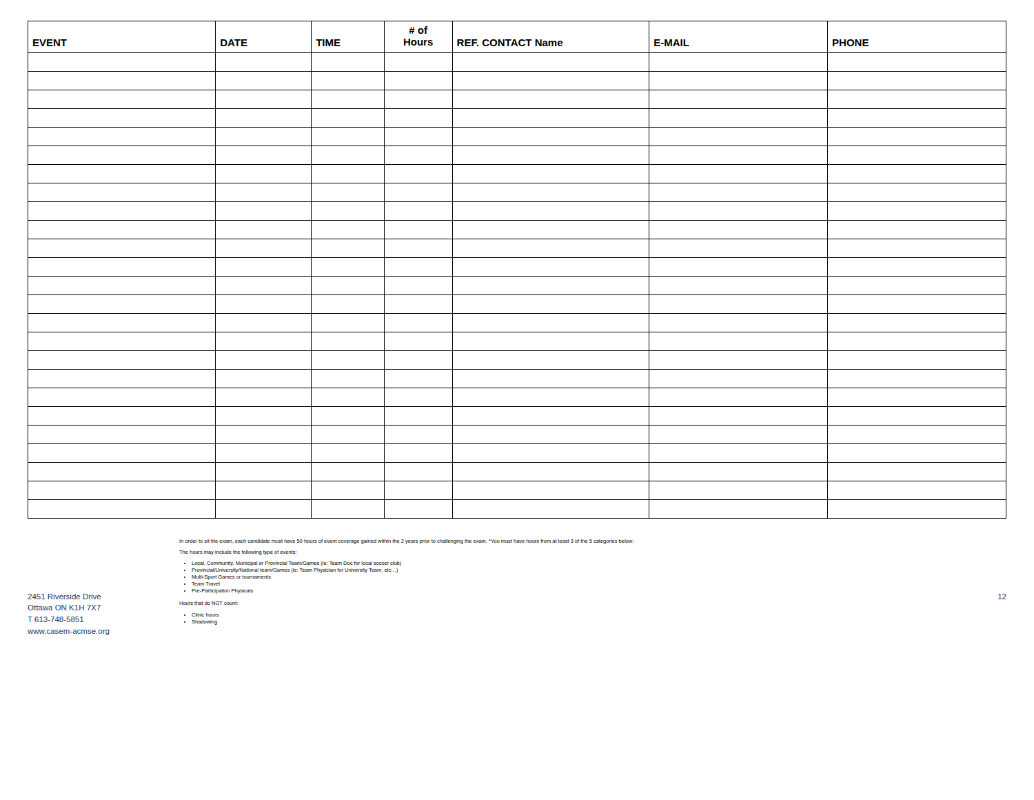| EVENT | DATE | TIME | # of Hours | REF. CONTACT Name | E-MAIL | PHONE |
| --- | --- | --- | --- | --- | --- | --- |
In order to sit the exam, each candidate must have 50 hours of event coverage gained within the 2 years prior to challenging the exam. *You must have hours from at least 3 of the 5 categories below:
The hours may include the following type of events:
Local, Community. Municipal or Provincial Team/Games (ie: Team Doc for local soccer club)
Provincial/University/National team/Games (ie: Team Physician for University Team, etc…)
Multi-Sport Games or tournaments
Team Travel
Pre-Participation Physicals
Hours that do NOT count:
Clinic hours
Shadowing
2451 Riverside Drive
Ottawa ON K1H 7X7
T 613-748-5851
www.casem-acmse.org
12